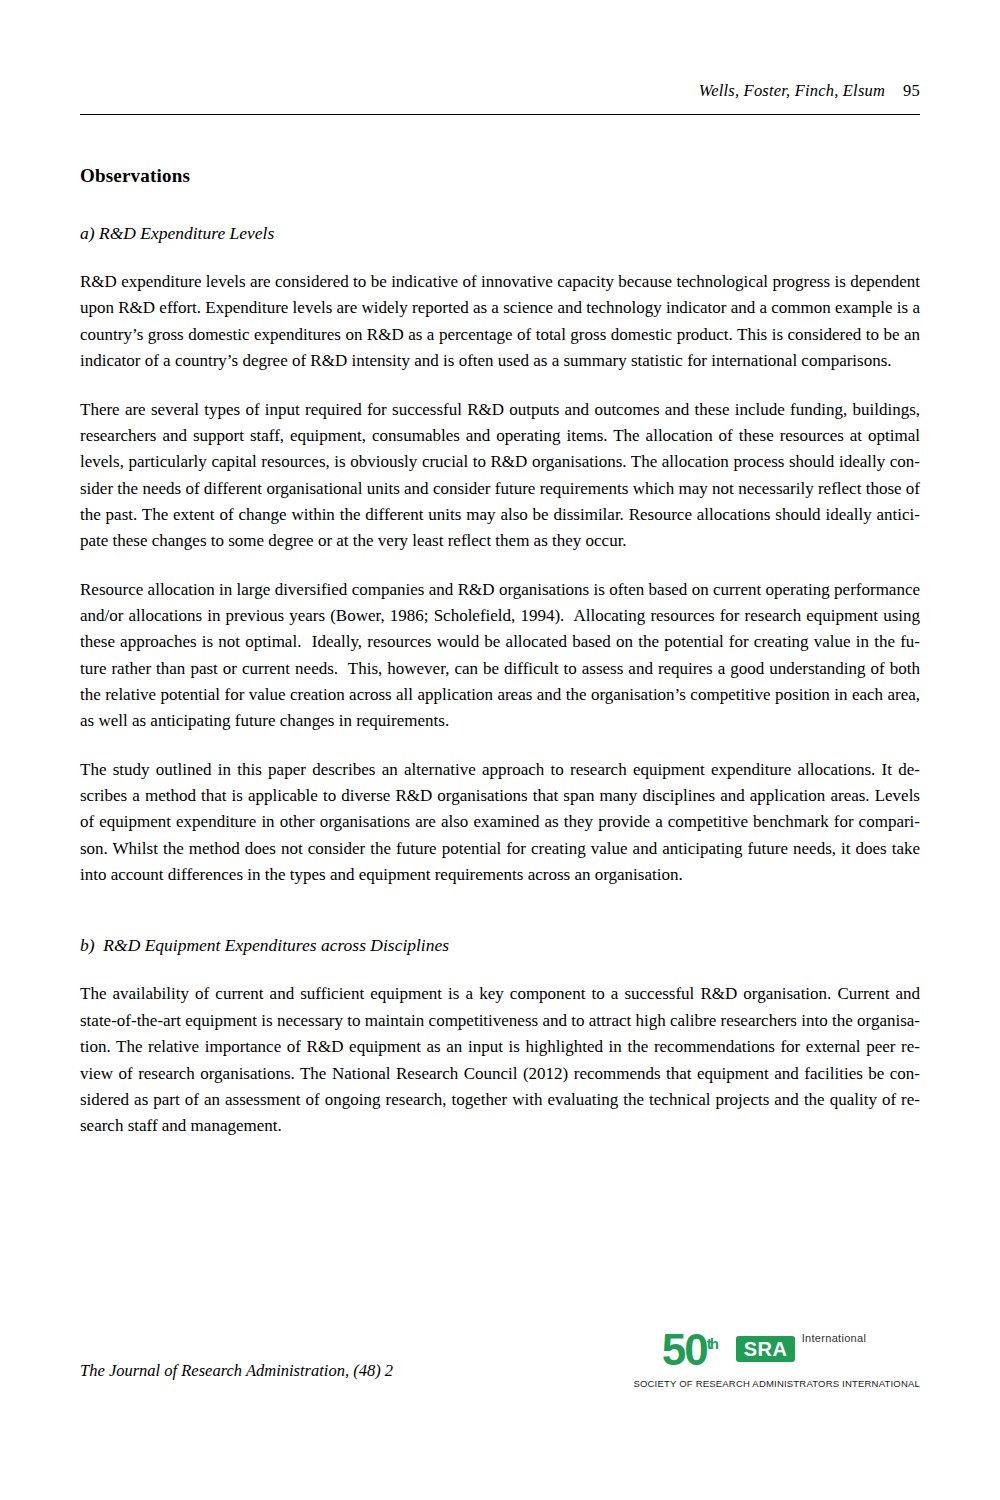Wells, Foster, Finch, Elsum 95
Observations
a) R&D Expenditure Levels
R&D expenditure levels are considered to be indicative of innovative capacity because technological progress is dependent upon R&D effort. Expenditure levels are widely reported as a science and technology indicator and a common example is a country’s gross domestic expenditures on R&D as a percentage of total gross domestic product. This is considered to be an indicator of a country’s degree of R&D intensity and is often used as a summary statistic for international comparisons.
There are several types of input required for successful R&D outputs and outcomes and these include funding, buildings, researchers and support staff, equipment, consumables and operating items. The allocation of these resources at optimal levels, particularly capital resources, is obviously crucial to R&D organisations. The allocation process should ideally consider the needs of different organisational units and consider future requirements which may not necessarily reflect those of the past. The extent of change within the different units may also be dissimilar. Resource allocations should ideally anticipate these changes to some degree or at the very least reflect them as they occur.
Resource allocation in large diversified companies and R&D organisations is often based on current operating performance and/or allocations in previous years (Bower, 1986; Scholefield, 1994). Allocating resources for research equipment using these approaches is not optimal. Ideally, resources would be allocated based on the potential for creating value in the future rather than past or current needs. This, however, can be difficult to assess and requires a good understanding of both the relative potential for value creation across all application areas and the organisation’s competitive position in each area, as well as anticipating future changes in requirements.
The study outlined in this paper describes an alternative approach to research equipment expenditure allocations. It describes a method that is applicable to diverse R&D organisations that span many disciplines and application areas. Levels of equipment expenditure in other organisations are also examined as they provide a competitive benchmark for comparison. Whilst the method does not consider the future potential for creating value and anticipating future needs, it does take into account differences in the types and equipment requirements across an organisation.
b) R&D Equipment Expenditures across Disciplines
The availability of current and sufficient equipment is a key component to a successful R&D organisation. Current and state-of-the-art equipment is necessary to maintain competitiveness and to attract high calibre researchers into the organisation. The relative importance of R&D equipment as an input is highlighted in the recommendations for external peer review of research organisations. The National Research Council (2012) recommends that equipment and facilities be considered as part of an assessment of ongoing research, together with evaluating the technical projects and the quality of research staff and management.
The Journal of Research Administration, (48) 2
50th SRA International
SOCIETY OF RESEARCH ADMINISTRATORS INTERNATIONAL